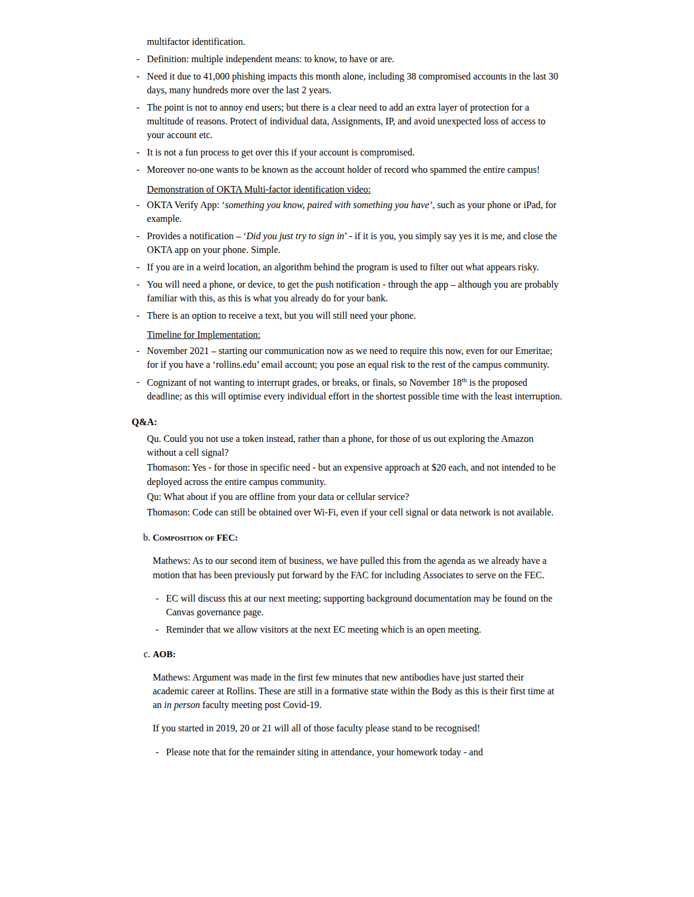multifactor identification.
Definition: multiple independent means: to know, to have or are.
Need it due to 41,000 phishing impacts this month alone, including 38 compromised accounts in the last 30 days, many hundreds more over the last 2 years.
The point is not to annoy end users; but there is a clear need to add an extra layer of protection for a multitude of reasons. Protect of individual data, Assignments, IP, and avoid unexpected loss of access to your account etc.
It is not a fun process to get over this if your account is compromised.
Moreover no-one wants to be known as the account holder of record who spammed the entire campus!
Demonstration of OKTA Multi-factor identification video:
OKTA Verify App: ‘something you know, paired with something you have’, such as your phone or iPad, for example.
Provides a notification – ‘Did you just try to sign in’ - if it is you, you simply say yes it is me, and close the OKTA app on your phone. Simple.
If you are in a weird location, an algorithm behind the program is used to filter out what appears risky.
You will need a phone, or device, to get the push notification - through the app – although you are probably familiar with this, as this is what you already do for your bank.
There is an option to receive a text, but you will still need your phone.
Timeline for Implementation:
November 2021 – starting our communication now as we need to require this now, even for our Emeritae; for if you have a ‘rollins.edu’ email account; you pose an equal risk to the rest of the campus community.
Cognizant of not wanting to interrupt grades, or breaks, or finals, so November 18th is the proposed deadline; as this will optimise every individual effort in the shortest possible time with the least interruption.
Q&A:
Qu. Could you not use a token instead, rather than a phone, for those of us out exploring the Amazon without a cell signal?
Thomason: Yes - for those in specific need - but an expensive approach at $20 each, and not intended to be deployed across the entire campus community.
Qu: What about if you are offline from your data or cellular service?
Thomason: Code can still be obtained over Wi-Fi, even if your cell signal or data network is not available.
Composition of FEC:
Mathews: As to our second item of business, we have pulled this from the agenda as we already have a motion that has been previously put forward by the FAC for including Associates to serve on the FEC.
EC will discuss this at our next meeting; supporting background documentation may be found on the Canvas governance page.
Reminder that we allow visitors at the next EC meeting which is an open meeting.
AOB:
Mathews: Argument was made in the first few minutes that new antibodies have just started their academic career at Rollins. These are still in a formative state within the Body as this is their first time at an in person faculty meeting post Covid-19.
If you started in 2019, 20 or 21 will all of those faculty please stand to be recognised!
Please note that for the remainder siting in attendance, your homework today - and